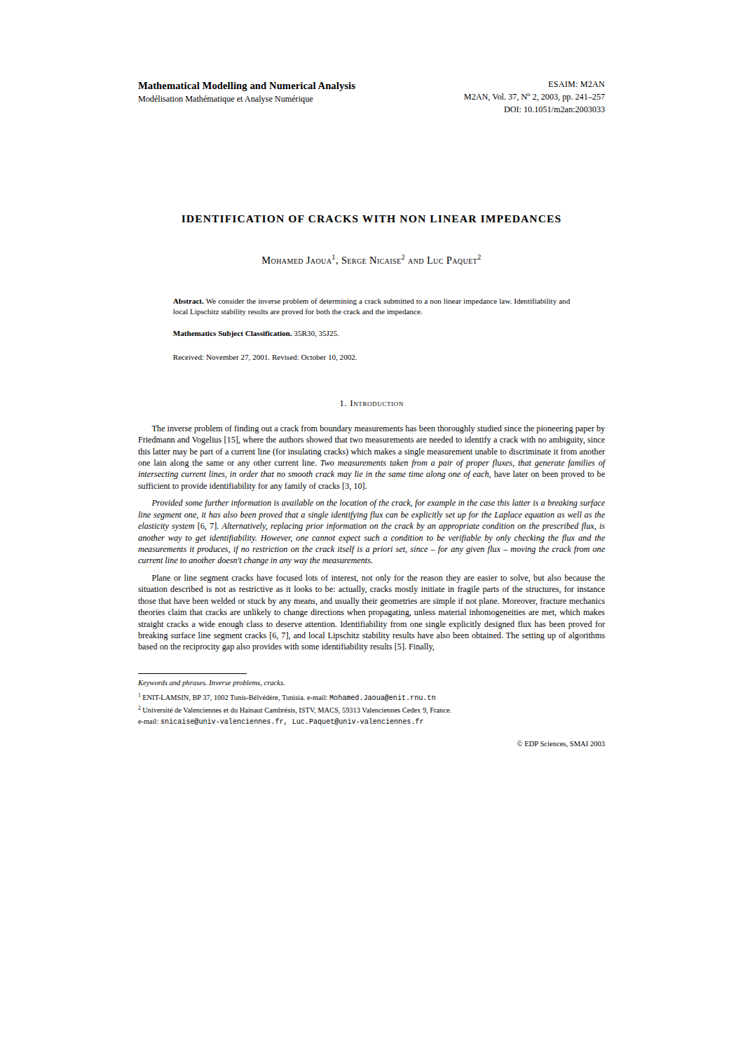Mathematical Modelling and Numerical Analysis
Modélisation Mathématique et Analyse Numérique
ESAIM: M2AN
M2AN, Vol. 37, No 2, 2003, pp. 241–257
DOI: 10.1051/m2an:2003033
IDENTIFICATION OF CRACKS WITH NON LINEAR IMPEDANCES
Mohamed Jaoua1, Serge Nicaise2 and Luc Paquet2
Abstract. We consider the inverse problem of determining a crack submitted to a non linear impedance law. Identifiability and local Lipschitz stability results are proved for both the crack and the impedance.
Mathematics Subject Classification. 35R30, 35J25.
Received: November 27, 2001. Revised: October 10, 2002.
1. Introduction
The inverse problem of finding out a crack from boundary measurements has been thoroughly studied since the pioneering paper by Friedmann and Vogelius [15], where the authors showed that two measurements are needed to identify a crack with no ambiguity, since this latter may be part of a current line (for insulating cracks) which makes a single measurement unable to discriminate it from another one lain along the same or any other current line. Two measurements taken from a pair of proper fluxes, that generate families of intersecting current lines, in order that no smooth crack may lie in the same time along one of each, have later on been proved to be sufficient to provide identifiability for any family of cracks [3, 10].
Provided some further information is available on the location of the crack, for example in the case this latter is a breaking surface line segment one, it has also been proved that a single identifying flux can be explicitly set up for the Laplace equation as well as the elasticity system [6, 7]. Alternatively, replacing prior information on the crack by an appropriate condition on the prescribed flux, is another way to get identifiability. However, one cannot expect such a condition to be verifiable by only checking the flux and the measurements it produces, if no restriction on the crack itself is a priori set, since – for any given flux – moving the crack from one current line to another doesn't change in any way the measurements.
Plane or line segment cracks have focused lots of interest, not only for the reason they are easier to solve, but also because the situation described is not as restrictive as it looks to be: actually, cracks mostly initiate in fragile parts of the structures, for instance those that have been welded or stuck by any means, and usually their geometries are simple if not plane. Moreover, fracture mechanics theories claim that cracks are unlikely to change directions when propagating, unless material inhomogeneities are met, which makes straight cracks a wide enough class to deserve attention. Identifiability from one single explicitly designed flux has been proved for breaking surface line segment cracks [6, 7], and local Lipschitz stability results have also been obtained. The setting up of algorithms based on the reciprocity gap also provides with some identifiability results [5]. Finally,
Keywords and phrases. Inverse problems, cracks.
1 ENIT-LAMSIN, BP 37, 1002 Tunis-Bélvédère, Tunisia. e-mail: Mohamed.Jaoua@enit.rnu.tn
2 Université de Valenciennes et du Hainaut Cambrésis, ISTV, MACS, 59313 Valenciennes Cedex 9, France.
e-mail: snicaise@univ-valenciennes.fr, Luc.Paquet@univ-valenciennes.fr
© EDP Sciences, SMAI 2003